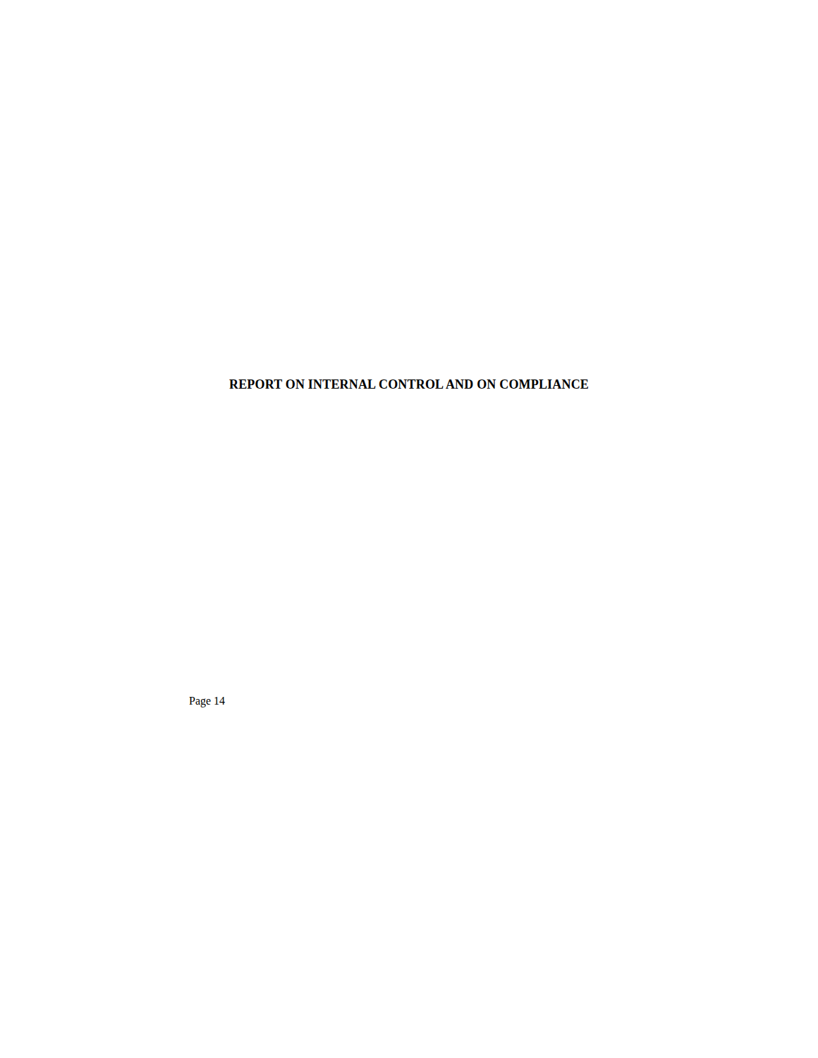REPORT ON INTERNAL CONTROL AND ON COMPLIANCE
Page 14